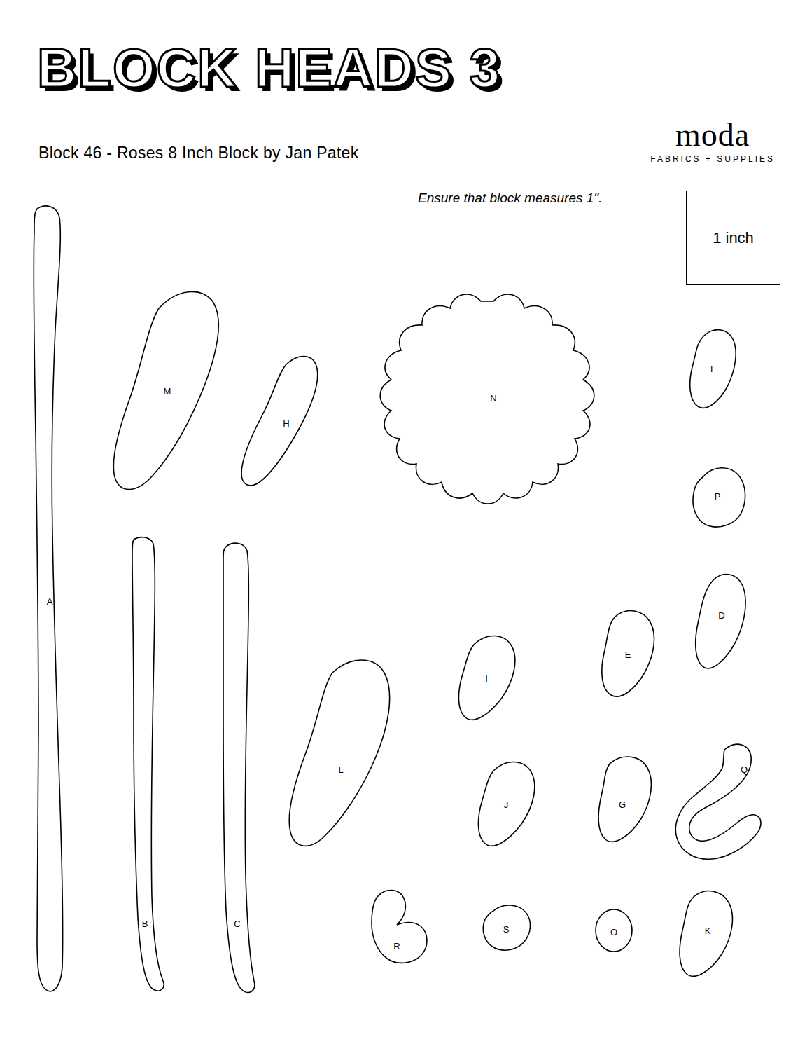BLOCK HEADS 3
Block 46 - Roses 8 Inch Block by Jan Patek
moda
FABRICS + SUPPLIES
Ensure that block measures 1".
1 inch
Pattern pieces for Block 46 Roses A B C M H N F P D E I L J G Q R S O K